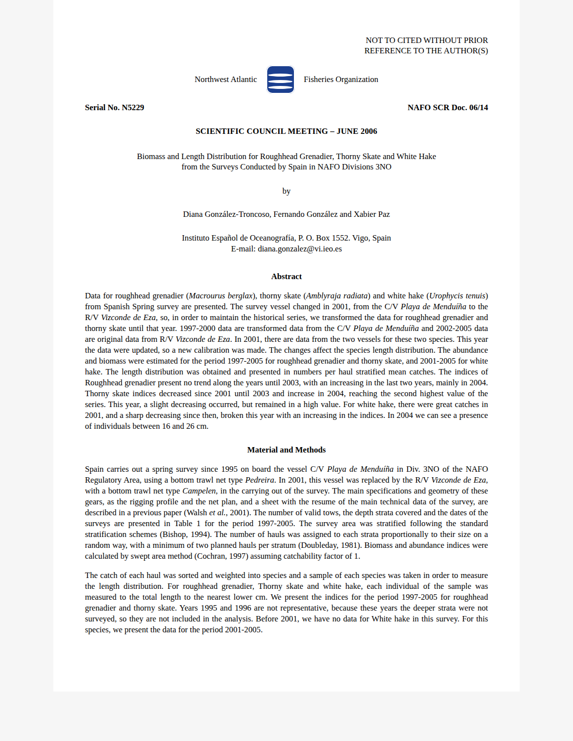NOT TO CITED WITHOUT PRIOR
REFERENCE TO THE AUTHOR(S)
Northwest Atlantic
Fisheries Organization
Serial No. N5229
NAFO SCR Doc. 06/14
SCIENTIFIC COUNCIL MEETING – JUNE 2006
Biomass and Length Distribution for Roughhead Grenadier, Thorny Skate and White Hake
from the Surveys Conducted by Spain in NAFO Divisions 3NO
by
Diana González-Troncoso, Fernando González and Xabier Paz
Instituto Español de Oceanografía, P. O. Box 1552. Vigo, Spain
E-mail: diana.gonzalez@vi.ieo.es
Abstract
Data for roughhead grenadier (Macrourus berglax), thorny skate (Amblyraja radiata) and white hake (Urophycis tenuis) from Spanish Spring survey are presented. The survey vessel changed in 2001, from the C/V Playa de Menduíña to the R/V Vizconde de Eza, so, in order to maintain the historical series, we transformed the data for roughhead grenadier and thorny skate until that year. 1997-2000 data are transformed data from the C/V Playa de Menduíña and 2002-2005 data are original data from R/V Vizconde de Eza. In 2001, there are data from the two vessels for these two species. This year the data were updated, so a new calibration was made. The changes affect the species length distribution. The abundance and biomass were estimated for the period 1997-2005 for roughhead grenadier and thorny skate, and 2001-2005 for white hake. The length distribution was obtained and presented in numbers per haul stratified mean catches. The indices of Roughhead grenadier present no trend along the years until 2003, with an increasing in the last two years, mainly in 2004. Thorny skate indices decreased since 2001 until 2003 and increase in 2004, reaching the second highest value of the series. This year, a slight decreasing occurred, but remained in a high value. For white hake, there were great catches in 2001, and a sharp decreasing since then, broken this year with an increasing in the indices. In 2004 we can see a presence of individuals between 16 and 26 cm.
Material and Methods
Spain carries out a spring survey since 1995 on board the vessel C/V Playa de Menduíña in Div. 3NO of the NAFO Regulatory Area, using a bottom trawl net type Pedreira. In 2001, this vessel was replaced by the R/V Vizconde de Eza, with a bottom trawl net type Campelen, in the carrying out of the survey. The main specifications and geometry of these gears, as the rigging profile and the net plan, and a sheet with the resume of the main technical data of the survey, are described in a previous paper (Walsh et al., 2001). The number of valid tows, the depth strata covered and the dates of the surveys are presented in Table 1 for the period 1997-2005. The survey area was stratified following the standard stratification schemes (Bishop, 1994). The number of hauls was assigned to each strata proportionally to their size on a random way, with a minimum of two planned hauls per stratum (Doubleday, 1981). Biomass and abundance indices were calculated by swept area method (Cochran, 1997) assuming catchability factor of 1.
The catch of each haul was sorted and weighted into species and a sample of each species was taken in order to measure the length distribution. For roughhead grenadier, Thorny skate and white hake, each individual of the sample was measured to the total length to the nearest lower cm. We present the indices for the period 1997-2005 for roughhead grenadier and thorny skate. Years 1995 and 1996 are not representative, because these years the deeper strata were not surveyed, so they are not included in the analysis. Before 2001, we have no data for White hake in this survey. For this species, we present the data for the period 2001-2005.